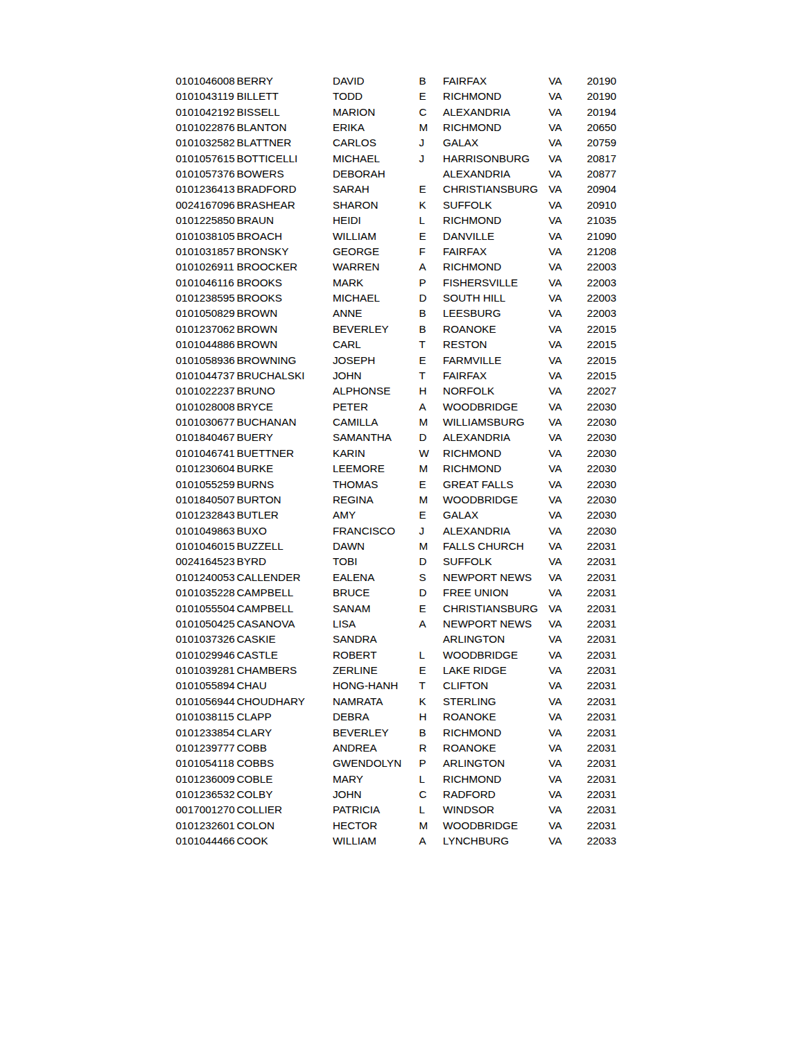| 0101046008 | BERRY | DAVID | B | FAIRFAX | VA | 20190 |
| 0101043119 | BILLETT | TODD | E | RICHMOND | VA | 20190 |
| 0101042192 | BISSELL | MARION | C | ALEXANDRIA | VA | 20194 |
| 0101022876 | BLANTON | ERIKA | M | RICHMOND | VA | 20650 |
| 0101032582 | BLATTNER | CARLOS | J | GALAX | VA | 20759 |
| 0101057615 | BOTTICELLI | MICHAEL | J | HARRISONBURG | VA | 20817 |
| 0101057376 | BOWERS | DEBORAH | | ALEXANDRIA | VA | 20877 |
| 0101236413 | BRADFORD | SARAH | E | CHRISTIANSBURG | VA | 20904 |
| 0024167096 | BRASHEAR | SHARON | K | SUFFOLK | VA | 20910 |
| 0101225850 | BRAUN | HEIDI | L | RICHMOND | VA | 21035 |
| 0101038105 | BROACH | WILLIAM | E | DANVILLE | VA | 21090 |
| 0101031857 | BRONSKY | GEORGE | F | FAIRFAX | VA | 21208 |
| 0101026911 | BROOCKER | WARREN | A | RICHMOND | VA | 22003 |
| 0101046116 | BROOKS | MARK | P | FISHERSVILLE | VA | 22003 |
| 0101238595 | BROOKS | MICHAEL | D | SOUTH HILL | VA | 22003 |
| 0101050829 | BROWN | ANNE | B | LEESBURG | VA | 22003 |
| 0101237062 | BROWN | BEVERLEY | B | ROANOKE | VA | 22015 |
| 0101044886 | BROWN | CARL | T | RESTON | VA | 22015 |
| 0101058936 | BROWNING | JOSEPH | E | FARMVILLE | VA | 22015 |
| 0101044737 | BRUCHALSKI | JOHN | T | FAIRFAX | VA | 22015 |
| 0101022237 | BRUNO | ALPHONSE | H | NORFOLK | VA | 22027 |
| 0101028008 | BRYCE | PETER | A | WOODBRIDGE | VA | 22030 |
| 0101030677 | BUCHANAN | CAMILLA | M | WILLIAMSBURG | VA | 22030 |
| 0101840467 | BUERY | SAMANTHA | D | ALEXANDRIA | VA | 22030 |
| 0101046741 | BUETTNER | KARIN | W | RICHMOND | VA | 22030 |
| 0101230604 | BURKE | LEEMORE | M | RICHMOND | VA | 22030 |
| 0101055259 | BURNS | THOMAS | E | GREAT FALLS | VA | 22030 |
| 0101840507 | BURTON | REGINA | M | WOODBRIDGE | VA | 22030 |
| 0101232843 | BUTLER | AMY | E | GALAX | VA | 22030 |
| 0101049863 | BUXO | FRANCISCO | J | ALEXANDRIA | VA | 22030 |
| 0101046015 | BUZZELL | DAWN | M | FALLS CHURCH | VA | 22031 |
| 0024164523 | BYRD | TOBI | D | SUFFOLK | VA | 22031 |
| 0101240053 | CALLENDER | EALENA | S | NEWPORT NEWS | VA | 22031 |
| 0101035228 | CAMPBELL | BRUCE | D | FREE UNION | VA | 22031 |
| 0101055504 | CAMPBELL | SANAM | E | CHRISTIANSBURG | VA | 22031 |
| 0101050425 | CASANOVA | LISA | A | NEWPORT NEWS | VA | 22031 |
| 0101037326 | CASKIE | SANDRA | | ARLINGTON | VA | 22031 |
| 0101029946 | CASTLE | ROBERT | L | WOODBRIDGE | VA | 22031 |
| 0101039281 | CHAMBERS | ZERLINE | E | LAKE RIDGE | VA | 22031 |
| 0101055894 | CHAU | HONG-HANH | T | CLIFTON | VA | 22031 |
| 0101056944 | CHOUDHARY | NAMRATA | K | STERLING | VA | 22031 |
| 0101038115 | CLAPP | DEBRA | H | ROANOKE | VA | 22031 |
| 0101233854 | CLARY | BEVERLEY | B | RICHMOND | VA | 22031 |
| 0101239777 | COBB | ANDREA | R | ROANOKE | VA | 22031 |
| 0101054118 | COBBS | GWENDOLYN | P | ARLINGTON | VA | 22031 |
| 0101236009 | COBLE | MARY | L | RICHMOND | VA | 22031 |
| 0101236532 | COLBY | JOHN | C | RADFORD | VA | 22031 |
| 0017001270 | COLLIER | PATRICIA | L | WINDSOR | VA | 22031 |
| 0101232601 | COLON | HECTOR | M | WOODBRIDGE | VA | 22031 |
| 0101044466 | COOK | WILLIAM | A | LYNCHBURG | VA | 22033 |